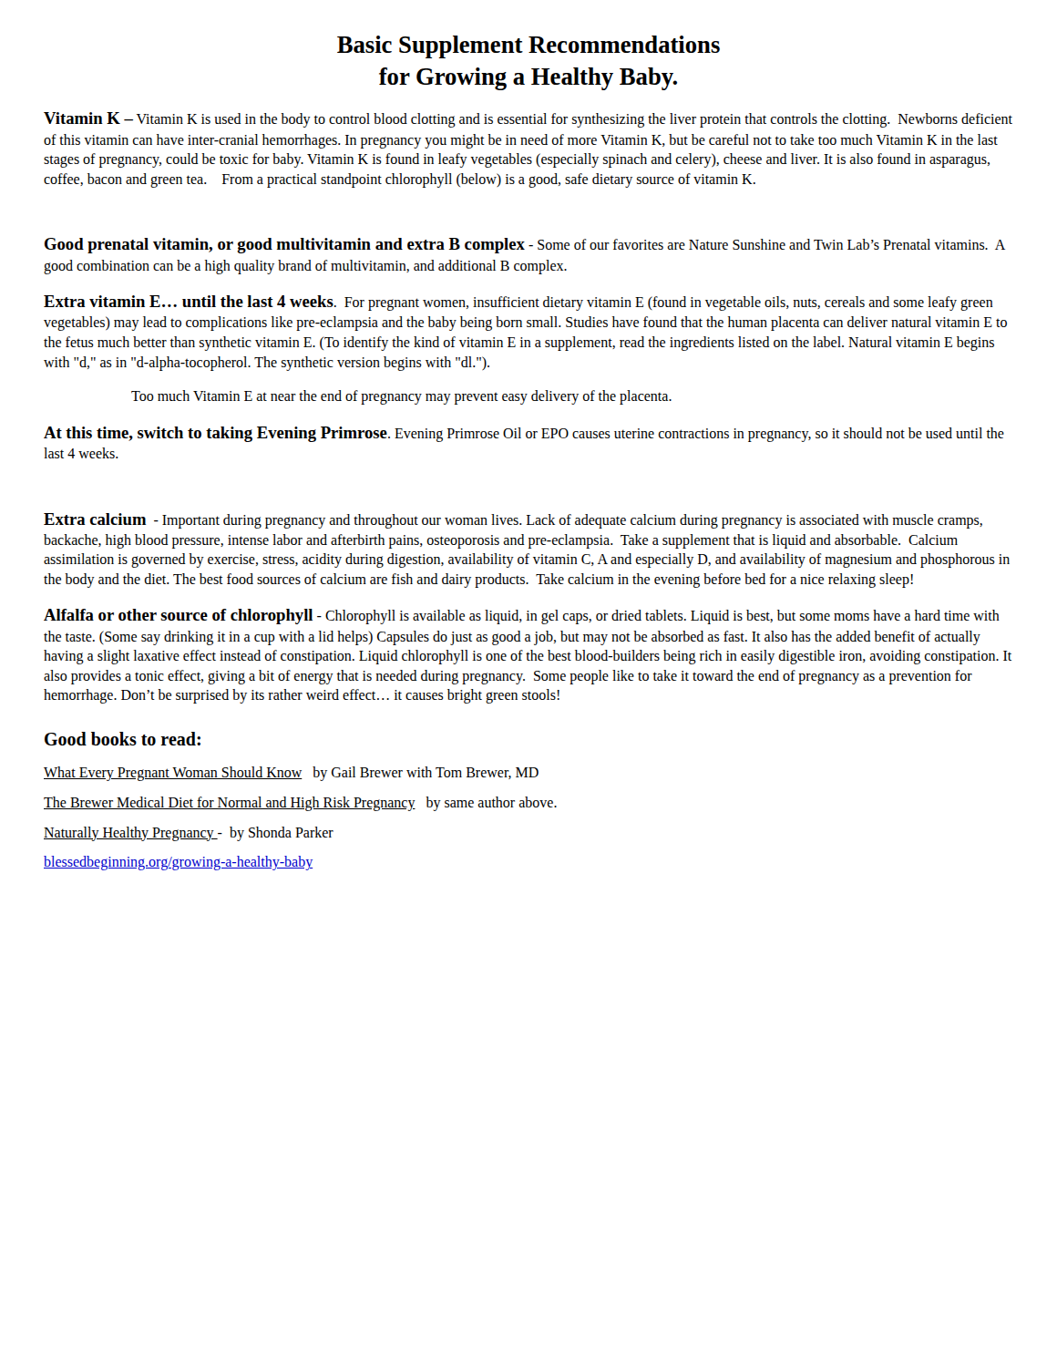Basic Supplement Recommendations
for Growing a Healthy Baby.
Vitamin K –
Vitamin K is used in the body to control blood clotting and is essential for synthesizing the liver protein that controls the clotting. Newborns deficient of this vitamin can have inter-cranial hemorrhages. In pregnancy you might be in need of more Vitamin K, but be careful not to take too much Vitamin K in the last stages of pregnancy, could be toxic for baby. Vitamin K is found in leafy vegetables (especially spinach and celery), cheese and liver. It is also found in asparagus, coffee, bacon and green tea. From a practical standpoint chlorophyll (below) is a good, safe dietary source of vitamin K.
Good prenatal vitamin, or good multivitamin and extra B complex
- Some of our favorites are Nature Sunshine and Twin Lab’s Prenatal vitamins. A good combination can be a high quality brand of multivitamin, and additional B complex.
Extra vitamin E… until the last 4 weeks
. For pregnant women, insufficient dietary vitamin E (found in vegetable oils, nuts, cereals and some leafy green vegetables) may lead to complications like pre-eclampsia and the baby being born small. Studies have found that the human placenta can deliver natural vitamin E to the fetus much better than synthetic vitamin E. (To identify the kind of vitamin E in a supplement, read the ingredients listed on the label. Natural vitamin E begins with "d," as in "d-alpha-tocopherol. The synthetic version begins with "dl.").
Too much Vitamin E at near the end of pregnancy may prevent easy delivery of the placenta.
At this time, switch to taking Evening Primrose
. Evening Primrose Oil or EPO causes uterine contractions in pregnancy, so it should not be used until the last 4 weeks.
Extra calcium
- Important during pregnancy and throughout our woman lives. Lack of adequate calcium during pregnancy is associated with muscle cramps, backache, high blood pressure, intense labor and afterbirth pains, osteoporosis and pre-eclampsia. Take a supplement that is liquid and absorbable. Calcium assimilation is governed by exercise, stress, acidity during digestion, availability of vitamin C, A and especially D, and availability of magnesium and phosphorous in the body and the diet. The best food sources of calcium are fish and dairy products. Take calcium in the evening before bed for a nice relaxing sleep!
Alfalfa or other source of chlorophyll
- Chlorophyll is available as liquid, in gel caps, or dried tablets. Liquid is best, but some moms have a hard time with the taste. (Some say drinking it in a cup with a lid helps) Capsules do just as good a job, but may not be absorbed as fast. It also has the added benefit of actually having a slight laxative effect instead of constipation. Liquid chlorophyll is one of the best blood-builders being rich in easily digestible iron, avoiding constipation. It also provides a tonic effect, giving a bit of energy that is needed during pregnancy. Some people like to take it toward the end of pregnancy as a prevention for hemorrhage. Don’t be surprised by its rather weird effect… it causes bright green stools!
Good books to read:
What Every Pregnant Woman Should Know by Gail Brewer with Tom Brewer, MD
The Brewer Medical Diet for Normal and High Risk Pregnancy by same author above.
Naturally Healthy Pregnancy - by Shonda Parker
blessedbeginning.org/growing-a-healthy-baby